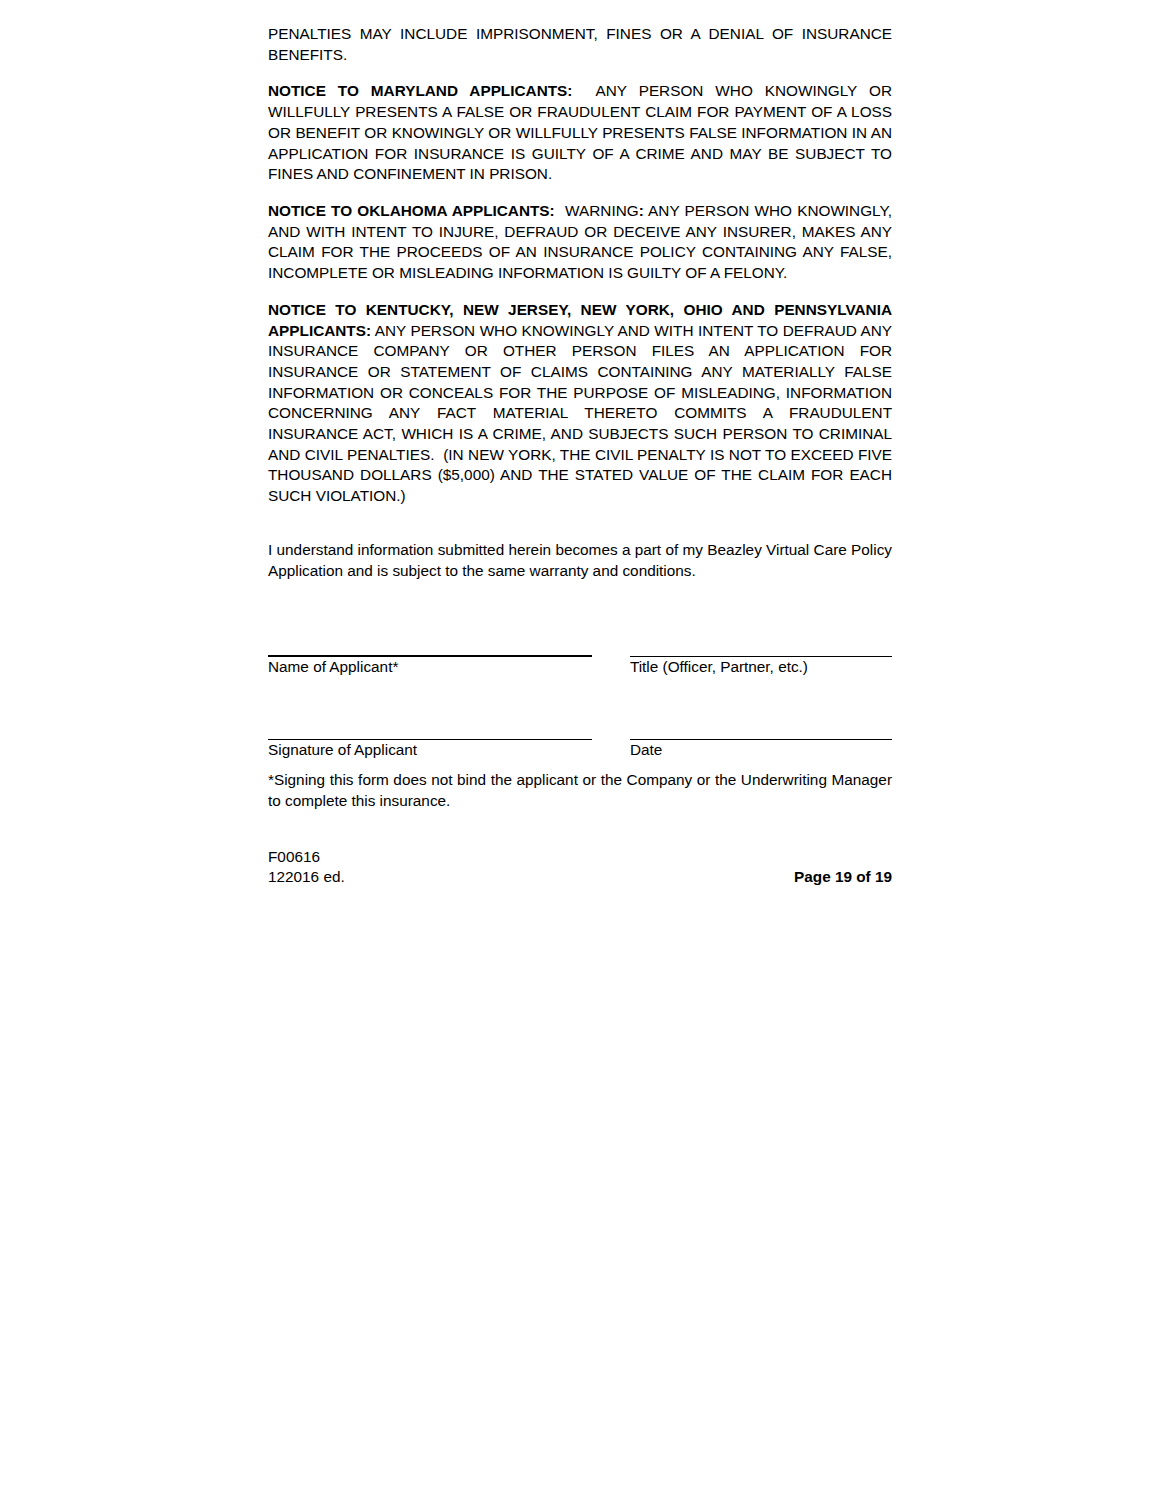PENALTIES MAY INCLUDE IMPRISONMENT, FINES OR A DENIAL OF INSURANCE BENEFITS.
NOTICE TO MARYLAND APPLICANTS: ANY PERSON WHO KNOWINGLY OR WILLFULLY PRESENTS A FALSE OR FRAUDULENT CLAIM FOR PAYMENT OF A LOSS OR BENEFIT OR KNOWINGLY OR WILLFULLY PRESENTS FALSE INFORMATION IN AN APPLICATION FOR INSURANCE IS GUILTY OF A CRIME AND MAY BE SUBJECT TO FINES AND CONFINEMENT IN PRISON.
NOTICE TO OKLAHOMA APPLICANTS: WARNING: ANY PERSON WHO KNOWINGLY, AND WITH INTENT TO INJURE, DEFRAUD OR DECEIVE ANY INSURER, MAKES ANY CLAIM FOR THE PROCEEDS OF AN INSURANCE POLICY CONTAINING ANY FALSE, INCOMPLETE OR MISLEADING INFORMATION IS GUILTY OF A FELONY.
NOTICE TO KENTUCKY, NEW JERSEY, NEW YORK, OHIO AND PENNSYLVANIA APPLICANTS: ANY PERSON WHO KNOWINGLY AND WITH INTENT TO DEFRAUD ANY INSURANCE COMPANY OR OTHER PERSON FILES AN APPLICATION FOR INSURANCE OR STATEMENT OF CLAIMS CONTAINING ANY MATERIALLY FALSE INFORMATION OR CONCEALS FOR THE PURPOSE OF MISLEADING, INFORMATION CONCERNING ANY FACT MATERIAL THERETO COMMITS A FRAUDULENT INSURANCE ACT, WHICH IS A CRIME, AND SUBJECTS SUCH PERSON TO CRIMINAL AND CIVIL PENALTIES. (IN NEW YORK, THE CIVIL PENALTY IS NOT TO EXCEED FIVE THOUSAND DOLLARS ($5,000) AND THE STATED VALUE OF THE CLAIM FOR EACH SUCH VIOLATION.)
I understand information submitted herein becomes a part of my Beazley Virtual Care Policy Application and is subject to the same warranty and conditions.
| Name of Applicant* | | Title (Officer, Partner, etc.) |
| Signature of Applicant | | Date |
*Signing this form does not bind the applicant or the Company or the Underwriting Manager to complete this insurance.
| F00616 | |
| 122016 ed. | Page 19 of 19 |